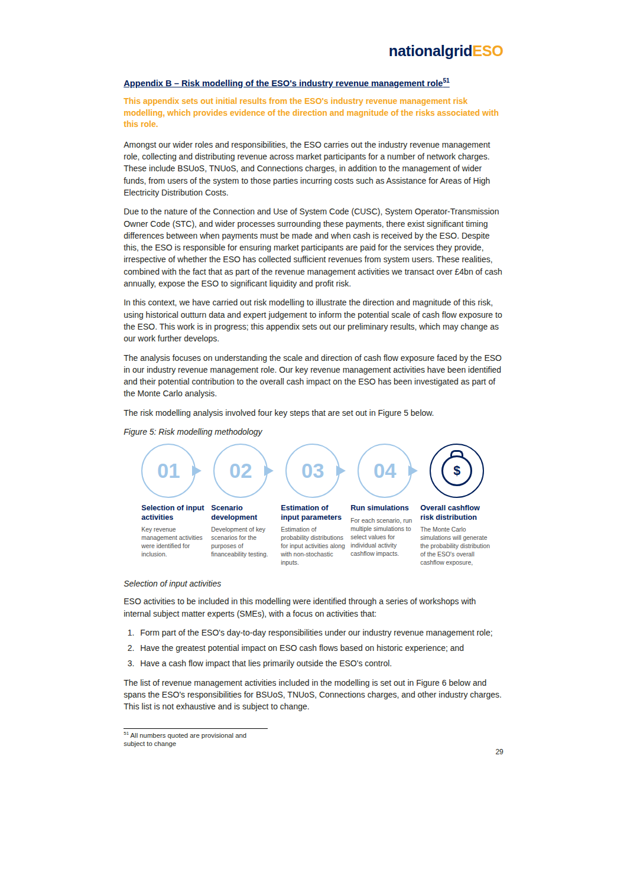national grid ESO
Appendix B – Risk modelling of the ESO's industry revenue management role51
This appendix sets out initial results from the ESO's industry revenue management risk modelling, which provides evidence of the direction and magnitude of the risks associated with this role.
Amongst our wider roles and responsibilities, the ESO carries out the industry revenue management role, collecting and distributing revenue across market participants for a number of network charges. These include BSUoS, TNUoS, and Connections charges, in addition to the management of wider funds, from users of the system to those parties incurring costs such as Assistance for Areas of High Electricity Distribution Costs.
Due to the nature of the Connection and Use of System Code (CUSC), System Operator-Transmission Owner Code (STC), and wider processes surrounding these payments, there exist significant timing differences between when payments must be made and when cash is received by the ESO. Despite this, the ESO is responsible for ensuring market participants are paid for the services they provide, irrespective of whether the ESO has collected sufficient revenues from system users. These realities, combined with the fact that as part of the revenue management activities we transact over £4bn of cash annually, expose the ESO to significant liquidity and profit risk.
In this context, we have carried out risk modelling to illustrate the direction and magnitude of this risk, using historical outturn data and expert judgement to inform the potential scale of cash flow exposure to the ESO. This work is in progress; this appendix sets out our preliminary results, which may change as our work further develops.
The analysis focuses on understanding the scale and direction of cash flow exposure faced by the ESO in our industry revenue management role. Our key revenue management activities have been identified and their potential contribution to the overall cash impact on the ESO has been investigated as part of the Monte Carlo analysis.
The risk modelling analysis involved four key steps that are set out in Figure 5 below.
Figure 5: Risk modelling methodology
01
02
03
04
$
Selection of input activities
Key revenue management activities were identified for inclusion.
Scenario development
Development of key scenarios for the purposes of financeability testing.
Estimation of input parameters
Estimation of probability distributions for input activities along with non-stochastic inputs.
Run simulations
For each scenario, run multiple simulations to select values for individual activity cashflow impacts.
Overall cashflow risk distribution
The Monte Carlo simulations will generate the probability distribution of the ESO's overall cashflow exposure,
Selection of input activities
ESO activities to be included in this modelling were identified through a series of workshops with internal subject matter experts (SMEs), with a focus on activities that:
Form part of the ESO's day-to-day responsibilities under our industry revenue management role;
Have the greatest potential impact on ESO cash flows based on historic experience; and
Have a cash flow impact that lies primarily outside the ESO's control.
The list of revenue management activities included in the modelling is set out in Figure 6 below and spans the ESO's responsibilities for BSUoS, TNUoS, Connections charges, and other industry charges. This list is not exhaustive and is subject to change.
51 All numbers quoted are provisional and subject to change
29